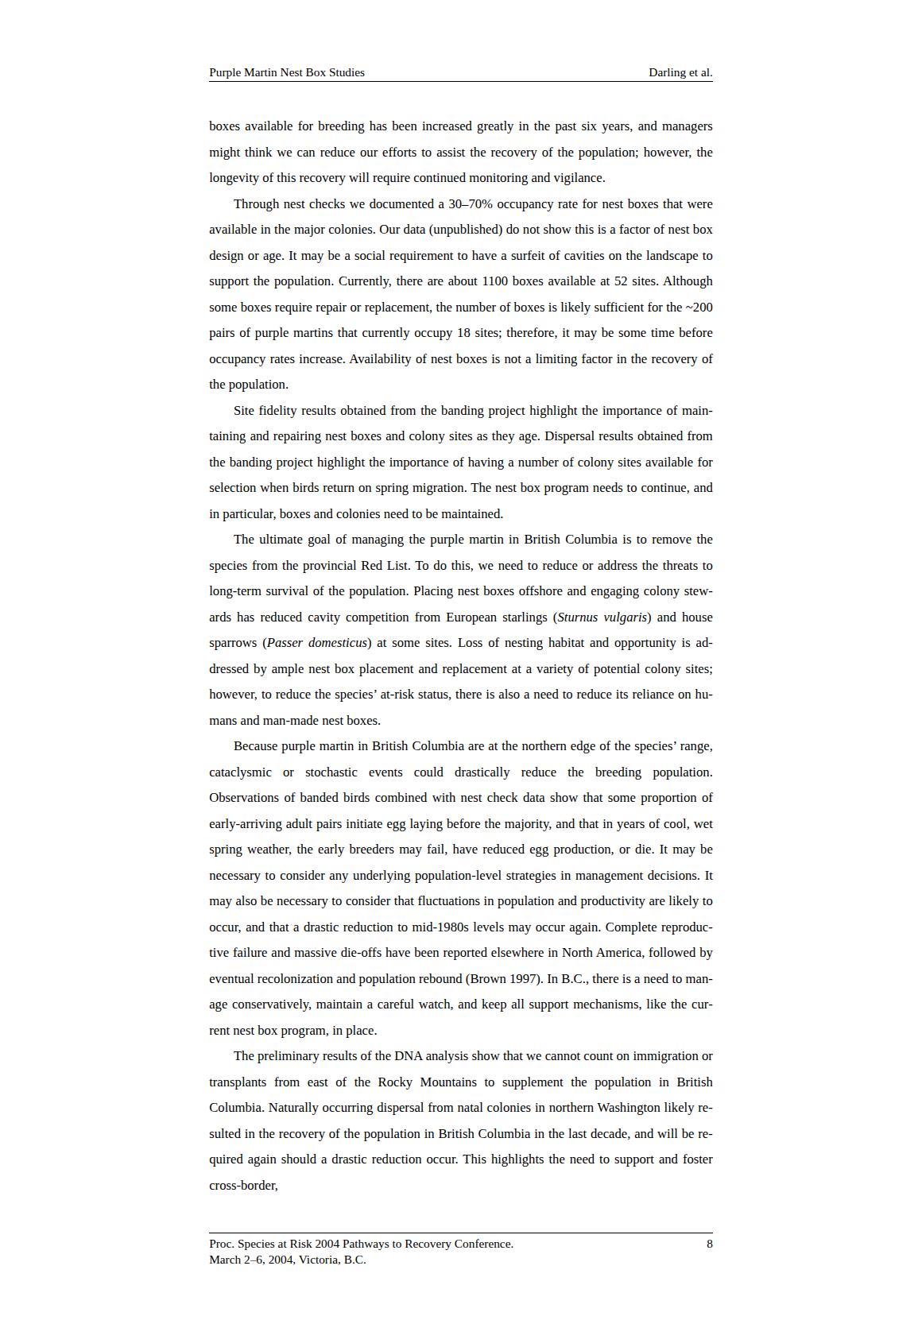Purple Martin Nest Box Studies
Darling et al.
boxes available for breeding has been increased greatly in the past six years, and managers might think we can reduce our efforts to assist the recovery of the population; however, the longevity of this recovery will require continued monitoring and vigilance.
Through nest checks we documented a 30–70% occupancy rate for nest boxes that were available in the major colonies. Our data (unpublished) do not show this is a factor of nest box design or age. It may be a social requirement to have a surfeit of cavities on the landscape to support the population. Currently, there are about 1100 boxes available at 52 sites. Although some boxes require repair or replacement, the number of boxes is likely sufficient for the ~200 pairs of purple martins that currently occupy 18 sites; therefore, it may be some time before occupancy rates increase. Availability of nest boxes is not a limiting factor in the recovery of the population.
Site fidelity results obtained from the banding project highlight the importance of maintaining and repairing nest boxes and colony sites as they age. Dispersal results obtained from the banding project highlight the importance of having a number of colony sites available for selection when birds return on spring migration. The nest box program needs to continue, and in particular, boxes and colonies need to be maintained.
The ultimate goal of managing the purple martin in British Columbia is to remove the species from the provincial Red List. To do this, we need to reduce or address the threats to long-term survival of the population. Placing nest boxes offshore and engaging colony stewards has reduced cavity competition from European starlings (Sturnus vulgaris) and house sparrows (Passer domesticus) at some sites. Loss of nesting habitat and opportunity is addressed by ample nest box placement and replacement at a variety of potential colony sites; however, to reduce the species’ at-risk status, there is also a need to reduce its reliance on humans and man-made nest boxes.
Because purple martin in British Columbia are at the northern edge of the species’ range, cataclysmic or stochastic events could drastically reduce the breeding population. Observations of banded birds combined with nest check data show that some proportion of early-arriving adult pairs initiate egg laying before the majority, and that in years of cool, wet spring weather, the early breeders may fail, have reduced egg production, or die. It may be necessary to consider any underlying population-level strategies in management decisions. It may also be necessary to consider that fluctuations in population and productivity are likely to occur, and that a drastic reduction to mid-1980s levels may occur again. Complete reproductive failure and massive die-offs have been reported elsewhere in North America, followed by eventual recolonization and population rebound (Brown 1997). In B.C., there is a need to manage conservatively, maintain a careful watch, and keep all support mechanisms, like the current nest box program, in place.
The preliminary results of the DNA analysis show that we cannot count on immigration or transplants from east of the Rocky Mountains to supplement the population in British Columbia. Naturally occurring dispersal from natal colonies in northern Washington likely resulted in the recovery of the population in British Columbia in the last decade, and will be required again should a drastic reduction occur. This highlights the need to support and foster cross-border,
Proc. Species at Risk 2004 Pathways to Recovery Conference.
March 2–6, 2004, Victoria, B.C.
8